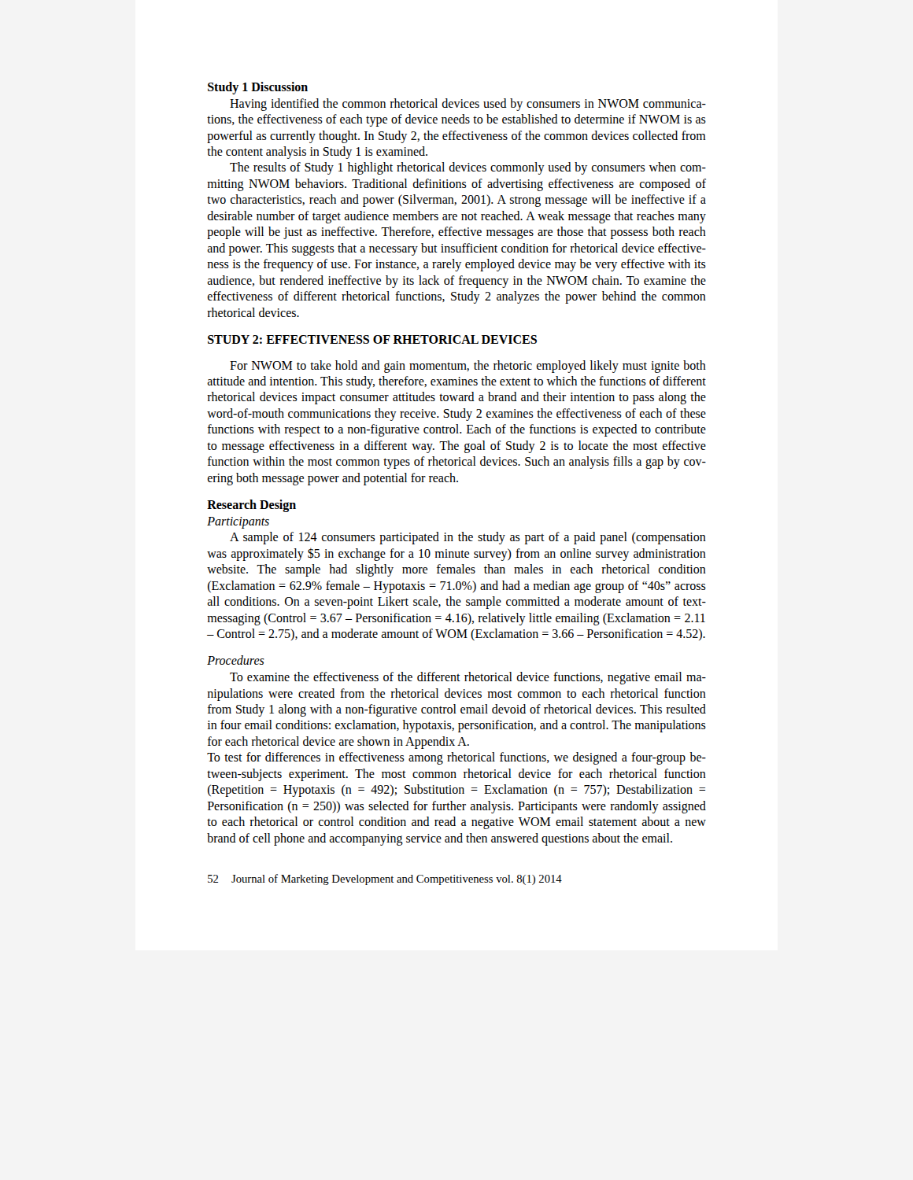Study 1 Discussion
Having identified the common rhetorical devices used by consumers in NWOM communications, the effectiveness of each type of device needs to be established to determine if NWOM is as powerful as currently thought. In Study 2, the effectiveness of the common devices collected from the content analysis in Study 1 is examined.
The results of Study 1 highlight rhetorical devices commonly used by consumers when committing NWOM behaviors. Traditional definitions of advertising effectiveness are composed of two characteristics, reach and power (Silverman, 2001). A strong message will be ineffective if a desirable number of target audience members are not reached. A weak message that reaches many people will be just as ineffective. Therefore, effective messages are those that possess both reach and power. This suggests that a necessary but insufficient condition for rhetorical device effectiveness is the frequency of use. For instance, a rarely employed device may be very effective with its audience, but rendered ineffective by its lack of frequency in the NWOM chain. To examine the effectiveness of different rhetorical functions, Study 2 analyzes the power behind the common rhetorical devices.
STUDY 2: EFFECTIVENESS OF RHETORICAL DEVICES
For NWOM to take hold and gain momentum, the rhetoric employed likely must ignite both attitude and intention. This study, therefore, examines the extent to which the functions of different rhetorical devices impact consumer attitudes toward a brand and their intention to pass along the word-of-mouth communications they receive. Study 2 examines the effectiveness of each of these functions with respect to a non-figurative control. Each of the functions is expected to contribute to message effectiveness in a different way. The goal of Study 2 is to locate the most effective function within the most common types of rhetorical devices. Such an analysis fills a gap by covering both message power and potential for reach.
Research Design
Participants
A sample of 124 consumers participated in the study as part of a paid panel (compensation was approximately $5 in exchange for a 10 minute survey) from an online survey administration website. The sample had slightly more females than males in each rhetorical condition (Exclamation = 62.9% female – Hypotaxis = 71.0%) and had a median age group of “40s” across all conditions. On a seven-point Likert scale, the sample committed a moderate amount of text-messaging (Control = 3.67 – Personification = 4.16), relatively little emailing (Exclamation = 2.11 – Control = 2.75), and a moderate amount of WOM (Exclamation = 3.66 – Personification = 4.52).
Procedures
To examine the effectiveness of the different rhetorical device functions, negative email manipulations were created from the rhetorical devices most common to each rhetorical function from Study 1 along with a non-figurative control email devoid of rhetorical devices. This resulted in four email conditions: exclamation, hypotaxis, personification, and a control. The manipulations for each rhetorical device are shown in Appendix A.
To test for differences in effectiveness among rhetorical functions, we designed a four-group between-subjects experiment. The most common rhetorical device for each rhetorical function (Repetition = Hypotaxis (n = 492); Substitution = Exclamation (n = 757); Destabilization = Personification (n = 250)) was selected for further analysis. Participants were randomly assigned to each rhetorical or control condition and read a negative WOM email statement about a new brand of cell phone and accompanying service and then answered questions about the email.
52 Journal of Marketing Development and Competitiveness vol. 8(1) 2014